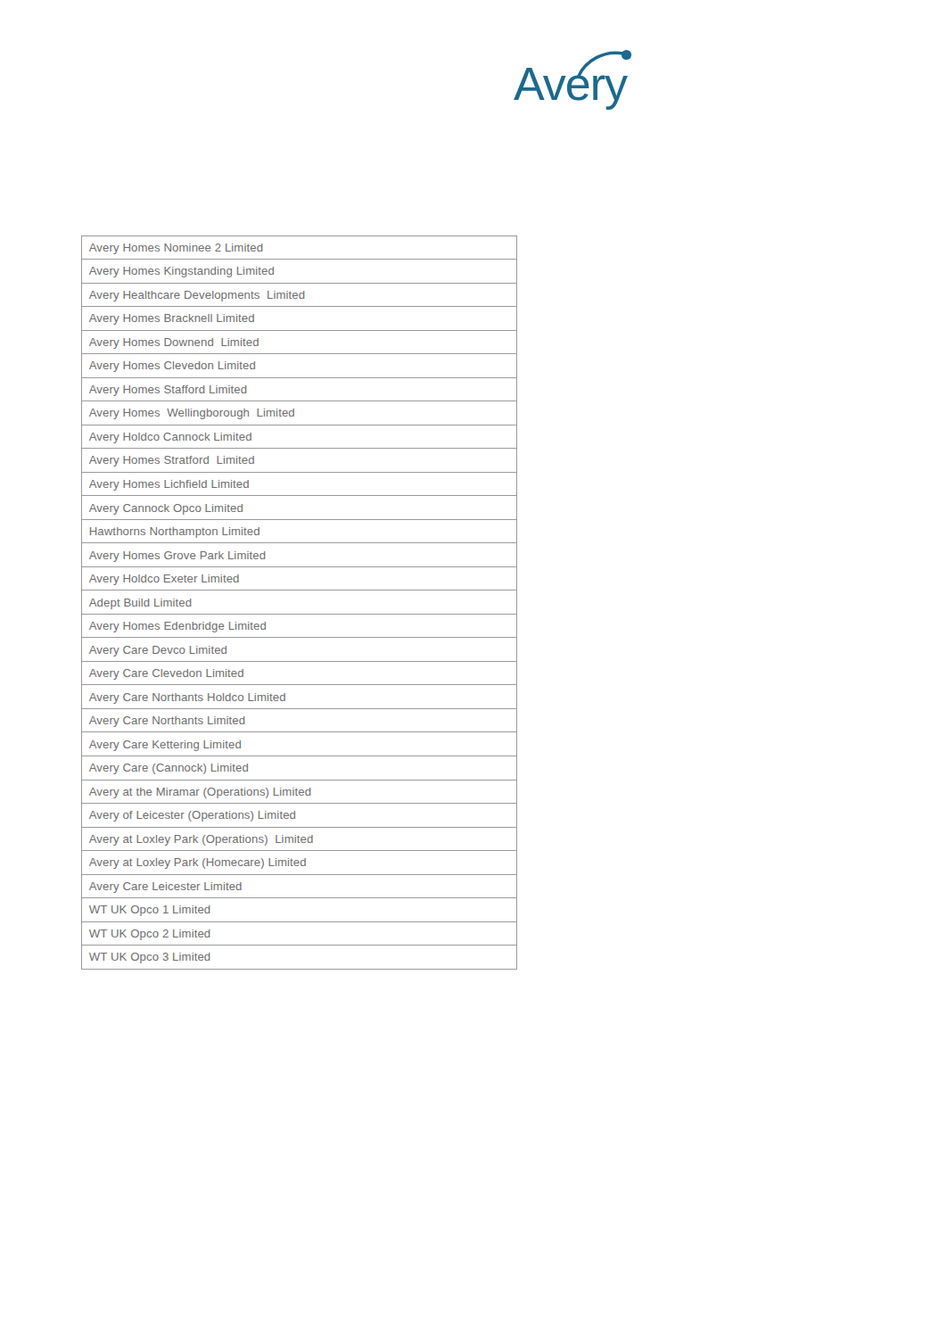Avery
| Avery Homes Nominee 2 Limited |
| Avery Homes Kingstanding Limited |
| Avery Healthcare Developments Limited |
| Avery Homes Bracknell Limited |
| Avery Homes Downend Limited |
| Avery Homes Clevedon Limited |
| Avery Homes Stafford Limited |
| Avery Homes Wellingborough Limited |
| Avery Holdco Cannock Limited |
| Avery Homes Stratford Limited |
| Avery Homes Lichfield Limited |
| Avery Cannock Opco Limited |
| Hawthorns Northampton Limited |
| Avery Homes Grove Park Limited |
| Avery Holdco Exeter Limited |
| Adept Build Limited |
| Avery Homes Edenbridge Limited |
| Avery Care Devco Limited |
| Avery Care Clevedon Limited |
| Avery Care Northants Holdco Limited |
| Avery Care Northants Limited |
| Avery Care Kettering Limited |
| Avery Care (Cannock) Limited |
| Avery at the Miramar (Operations) Limited |
| Avery of Leicester (Operations) Limited |
| Avery at Loxley Park (Operations) Limited |
| Avery at Loxley Park (Homecare) Limited |
| Avery Care Leicester Limited |
| WT UK Opco 1 Limited |
| WT UK Opco 2 Limited |
| WT UK Opco 3 Limited |